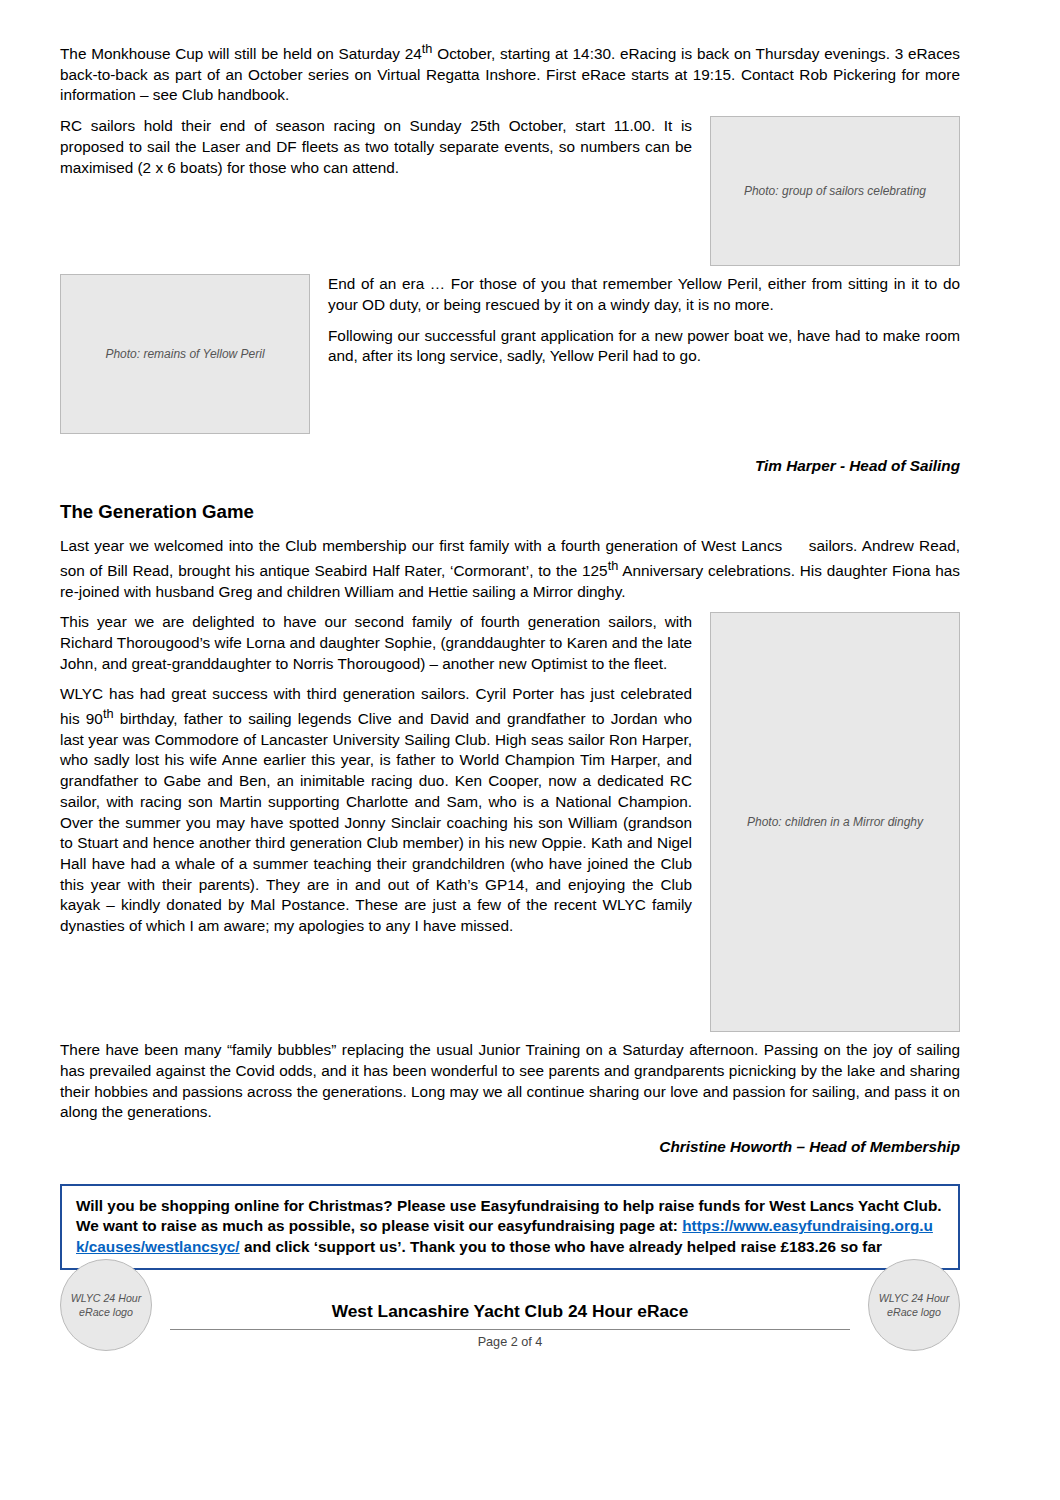The Monkhouse Cup will still be held on Saturday 24th October, starting at 14:30. eRacing is back on Thursday evenings. 3 eRaces back-to-back as part of an October series on Virtual Regatta Inshore. First eRace starts at 19:15. Contact Rob Pickering for more information – see Club handbook.
Photo: group of sailors celebrating
RC sailors hold their end of season racing on Sunday 25th October, start 11.00. It is proposed to sail the Laser and DF fleets as two totally separate events, so numbers can be maximised (2 x 6 boats) for those who can attend.
Photo: remains of Yellow Peril
End of an era … For those of you that remember Yellow Peril, either from sitting in it to do your OD duty, or being rescued by it on a windy day, it is no more.
Following our successful grant application for a new power boat we, have had to make room and, after its long service, sadly, Yellow Peril had to go.
Tim Harper - Head of Sailing
The Generation Game
Last year we welcomed into the Club membership our first family with a fourth generation of West Lancs sailors. Andrew Read, son of Bill Read, brought his antique Seabird Half Rater, ‘Cormorant’, to the 125th Anniversary celebrations. His daughter Fiona has re-joined with husband Greg and children William and Hettie sailing a Mirror dinghy.
Photo: children in a Mirror dinghy
This year we are delighted to have our second family of fourth generation sailors, with Richard Thorougood’s wife Lorna and daughter Sophie, (granddaughter to Karen and the late John, and great-granddaughter to Norris Thorougood) – another new Optimist to the fleet.
WLYC has had great success with third generation sailors. Cyril Porter has just celebrated his 90th birthday, father to sailing legends Clive and David and grandfather to Jordan who last year was Commodore of Lancaster University Sailing Club. High seas sailor Ron Harper, who sadly lost his wife Anne earlier this year, is father to World Champion Tim Harper, and grandfather to Gabe and Ben, an inimitable racing duo. Ken Cooper, now a dedicated RC sailor, with racing son Martin supporting Charlotte and Sam, who is a National Champion. Over the summer you may have spotted Jonny Sinclair coaching his son William (grandson to Stuart and hence another third generation Club member) in his new Oppie. Kath and Nigel Hall have had a whale of a summer teaching their grandchildren (who have joined the Club this year with their parents). They are in and out of Kath’s GP14, and enjoying the Club kayak – kindly donated by Mal Postance. These are just a few of the recent WLYC family dynasties of which I am aware; my apologies to any I have missed.
There have been many “family bubbles” replacing the usual Junior Training on a Saturday afternoon. Passing on the joy of sailing has prevailed against the Covid odds, and it has been wonderful to see parents and grandparents picnicking by the lake and sharing their hobbies and passions across the generations. Long may we all continue sharing our love and passion for sailing, and pass it on along the generations.
Christine Howorth – Head of Membership
Will you be shopping online for Christmas? Please use Easyfundraising to help raise funds for West Lancs Yacht Club. We want to raise as much as possible, so please visit our easyfundraising page at: https://www.easyfundraising.org.uk/causes/westlancsyc/ and click ‘support us’. Thank you to those who have already helped raise £183.26 so far
WLYC 24 Hour eRace logo
WLYC 24 Hour eRace logo
West Lancashire Yacht Club 24 Hour eRace
Page 2 of 4